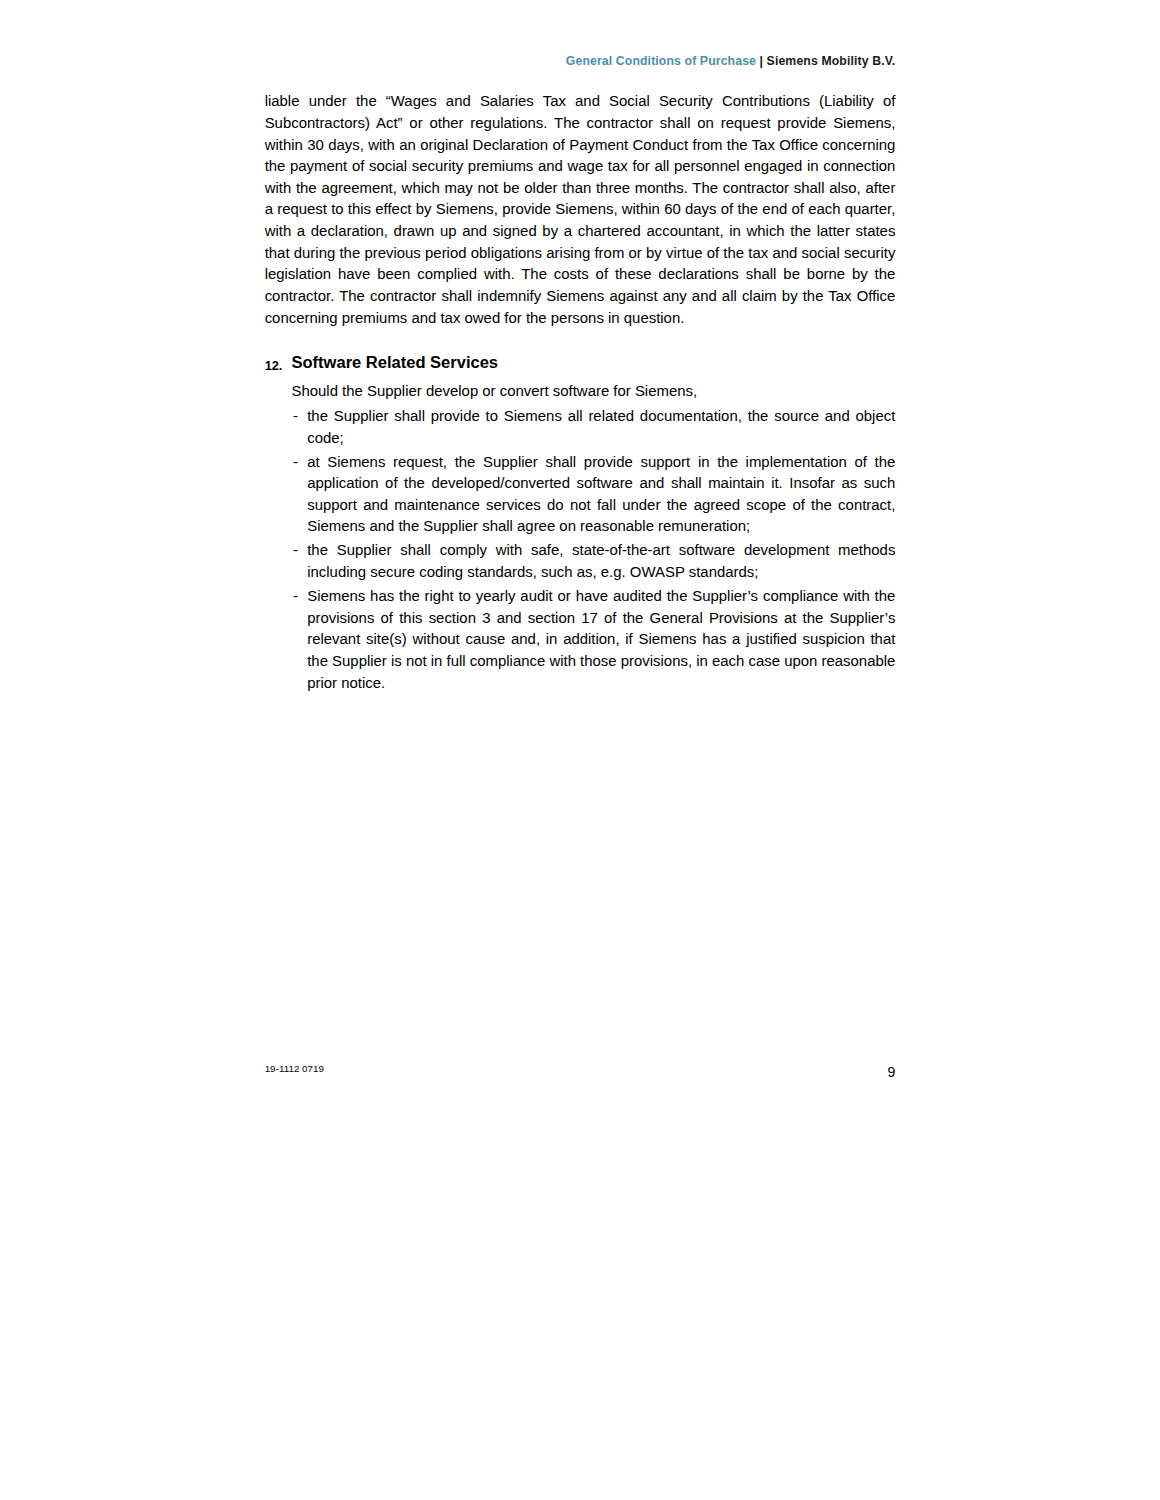General Conditions of Purchase | Siemens Mobility B.V.
liable under the “Wages and Salaries Tax and Social Security Contributions (Liability of Subcontractors) Act” or other regulations. The contractor shall on request provide Siemens, within 30 days, with an original Declaration of Payment Conduct from the Tax Office concerning the payment of social security premiums and wage tax for all personnel engaged in connection with the agreement, which may not be older than three months. The contractor shall also, after a request to this effect by Siemens, provide Siemens, within 60 days of the end of each quarter, with a declaration, drawn up and signed by a chartered accountant, in which the latter states that during the previous period obligations arising from or by virtue of the tax and social security legislation have been complied with. The costs of these declarations shall be borne by the contractor. The contractor shall indemnify Siemens against any and all claim by the Tax Office concerning premiums and tax owed for the persons in question.
12.
Software Related Services
Should the Supplier develop or convert software for Siemens,
the Supplier shall provide to Siemens all related documentation, the source and object code;
at Siemens request, the Supplier shall provide support in the implementation of the application of the developed/converted software and shall maintain it. Insofar as such support and maintenance services do not fall under the agreed scope of the contract, Siemens and the Supplier shall agree on reasonable remuneration;
the Supplier shall comply with safe, state-of-the-art software development methods including secure coding standards, such as, e.g. OWASP standards;
Siemens has the right to yearly audit or have audited the Supplier’s compliance with the provisions of this section 3 and section 17 of the General Provisions at the Supplier’s relevant site(s) without cause and, in addition, if Siemens has a justified suspicion that the Supplier is not in full compliance with those provisions, in each case upon reasonable prior notice.
19-1112 0719 9